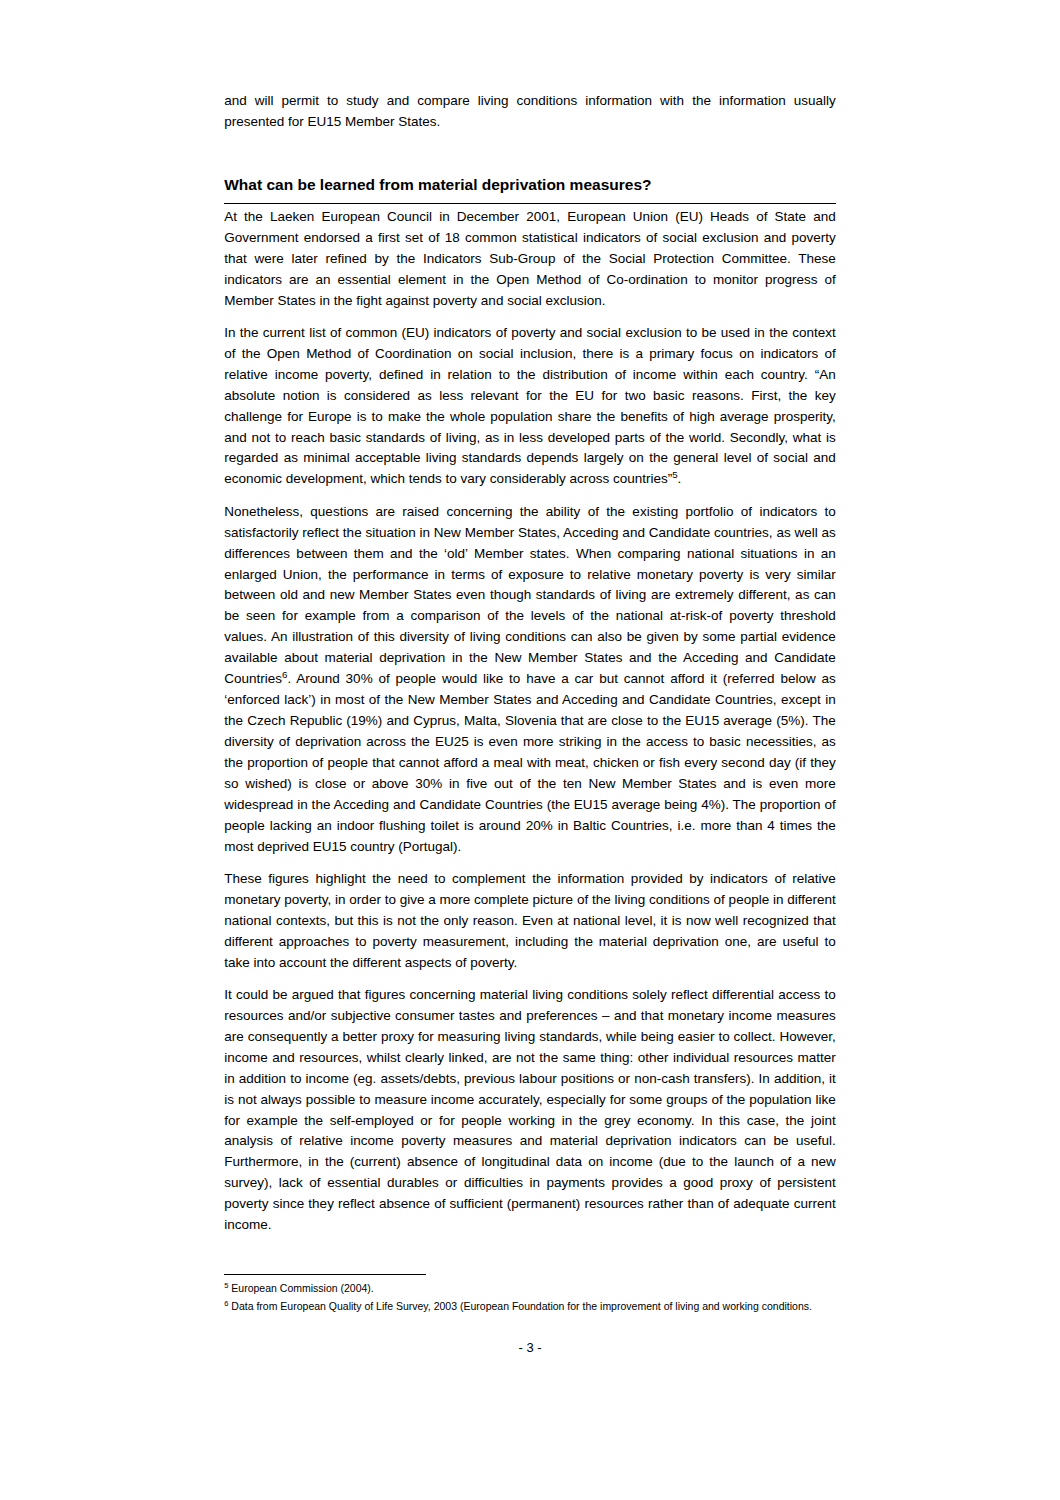and will permit to study and compare living conditions information with the information usually presented for EU15 Member States.
What can be learned from material deprivation measures?
At the Laeken European Council in December 2001, European Union (EU) Heads of State and Government endorsed a first set of 18 common statistical indicators of social exclusion and poverty that were later refined by the Indicators Sub-Group of the Social Protection Committee. These indicators are an essential element in the Open Method of Co-ordination to monitor progress of Member States in the fight against poverty and social exclusion.
In the current list of common (EU) indicators of poverty and social exclusion to be used in the context of the Open Method of Coordination on social inclusion, there is a primary focus on indicators of relative income poverty, defined in relation to the distribution of income within each country. “An absolute notion is considered as less relevant for the EU for two basic reasons. First, the key challenge for Europe is to make the whole population share the benefits of high average prosperity, and not to reach basic standards of living, as in less developed parts of the world. Secondly, what is regarded as minimal acceptable living standards depends largely on the general level of social and economic development, which tends to vary considerably across countries”5.
Nonetheless, questions are raised concerning the ability of the existing portfolio of indicators to satisfactorily reflect the situation in New Member States, Acceding and Candidate countries, as well as differences between them and the ‘old’ Member states. When comparing national situations in an enlarged Union, the performance in terms of exposure to relative monetary poverty is very similar between old and new Member States even though standards of living are extremely different, as can be seen for example from a comparison of the levels of the national at-risk-of poverty threshold values. An illustration of this diversity of living conditions can also be given by some partial evidence available about material deprivation in the New Member States and the Acceding and Candidate Countries6. Around 30% of people would like to have a car but cannot afford it (referred below as ‘enforced lack’) in most of the New Member States and Acceding and Candidate Countries, except in the Czech Republic (19%) and Cyprus, Malta, Slovenia that are close to the EU15 average (5%). The diversity of deprivation across the EU25 is even more striking in the access to basic necessities, as the proportion of people that cannot afford a meal with meat, chicken or fish every second day (if they so wished) is close or above 30% in five out of the ten New Member States and is even more widespread in the Acceding and Candidate Countries (the EU15 average being 4%). The proportion of people lacking an indoor flushing toilet is around 20% in Baltic Countries, i.e. more than 4 times the most deprived EU15 country (Portugal).
These figures highlight the need to complement the information provided by indicators of relative monetary poverty, in order to give a more complete picture of the living conditions of people in different national contexts, but this is not the only reason. Even at national level, it is now well recognized that different approaches to poverty measurement, including the material deprivation one, are useful to take into account the different aspects of poverty.
It could be argued that figures concerning material living conditions solely reflect differential access to resources and/or subjective consumer tastes and preferences – and that monetary income measures are consequently a better proxy for measuring living standards, while being easier to collect. However, income and resources, whilst clearly linked, are not the same thing: other individual resources matter in addition to income (eg. assets/debts, previous labour positions or non-cash transfers). In addition, it is not always possible to measure income accurately, especially for some groups of the population like for example the self-employed or for people working in the grey economy. In this case, the joint analysis of relative income poverty measures and material deprivation indicators can be useful. Furthermore, in the (current) absence of longitudinal data on income (due to the launch of a new survey), lack of essential durables or difficulties in payments provides a good proxy of persistent poverty since they reflect absence of sufficient (permanent) resources rather than of adequate current income.
5 European Commission (2004).
6 Data from European Quality of Life Survey, 2003 (European Foundation for the improvement of living and working conditions.
- 3 -